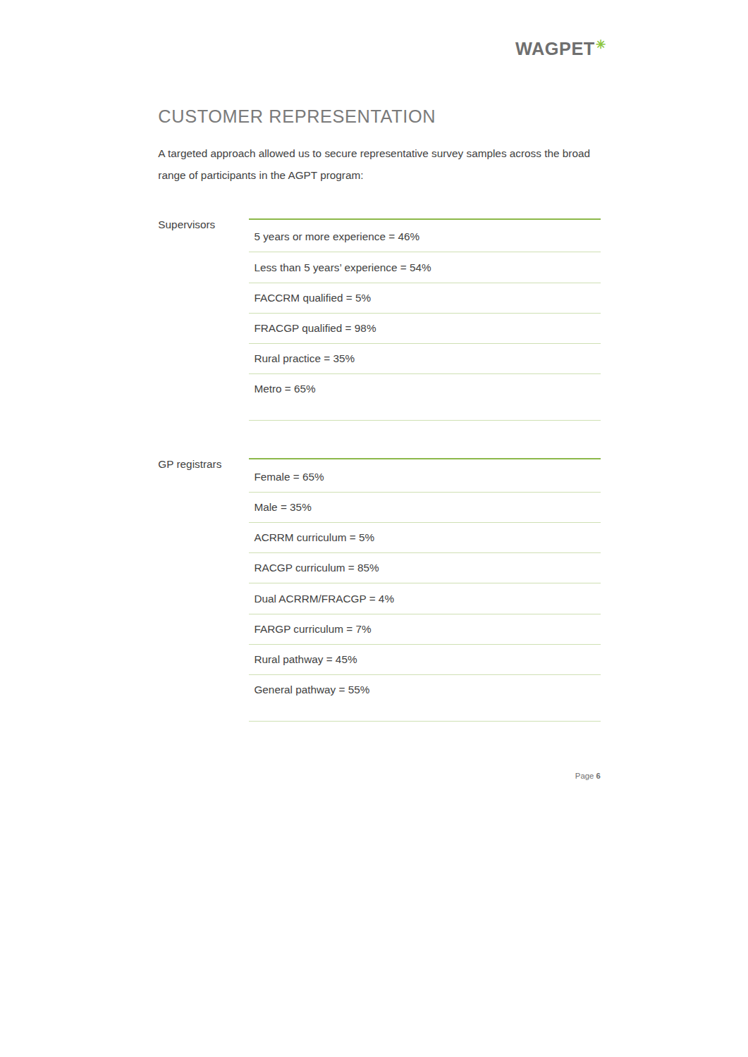WAGPET✳
CUSTOMER REPRESENTATION
A targeted approach allowed us to secure representative survey samples across the broad range of participants in the AGPT program:
| Supervisors | 5 years or more experience = 46% Less than 5 years’ experience = 54% FACCRM qualified = 5% FRACGP qualified = 98% Rural practice = 35% Metro = 65% |
| GP registrars | Female = 65% Male = 35% ACRRM curriculum = 5% RACGP curriculum = 85% Dual ACRRM/FRACGP = 4% FARGP curriculum = 7% Rural pathway = 45% General pathway = 55% |
Page 6